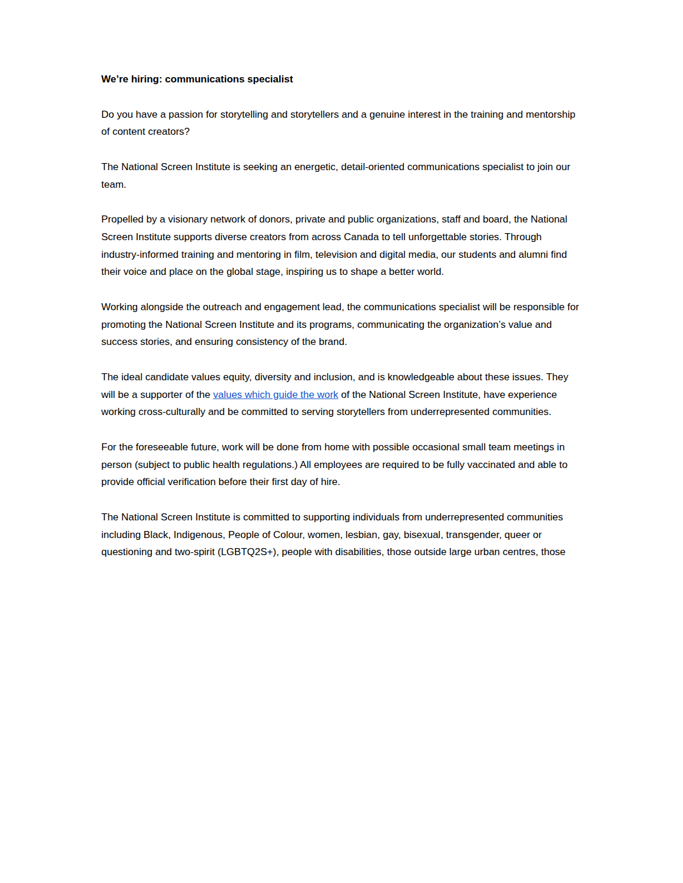We’re hiring: communications specialist
Do you have a passion for storytelling and storytellers and a genuine interest in the training and mentorship of content creators?
The National Screen Institute is seeking an energetic, detail-oriented communications specialist to join our team.
Propelled by a visionary network of donors, private and public organizations, staff and board, the National Screen Institute supports diverse creators from across Canada to tell unforgettable stories. Through industry-informed training and mentoring in film, television and digital media, our students and alumni find their voice and place on the global stage, inspiring us to shape a better world.
Working alongside the outreach and engagement lead, the communications specialist will be responsible for promoting the National Screen Institute and its programs, communicating the organization’s value and success stories, and ensuring consistency of the brand.
The ideal candidate values equity, diversity and inclusion, and is knowledgeable about these issues. They will be a supporter of the values which guide the work of the National Screen Institute, have experience working cross-culturally and be committed to serving storytellers from underrepresented communities.
For the foreseeable future, work will be done from home with possible occasional small team meetings in person (subject to public health regulations.) All employees are required to be fully vaccinated and able to provide official verification before their first day of hire.
The National Screen Institute is committed to supporting individuals from underrepresented communities including Black, Indigenous, People of Colour, women, lesbian, gay, bisexual, transgender, queer or questioning and two-spirit (LGBTQ2S+), people with disabilities, those outside large urban centres, those